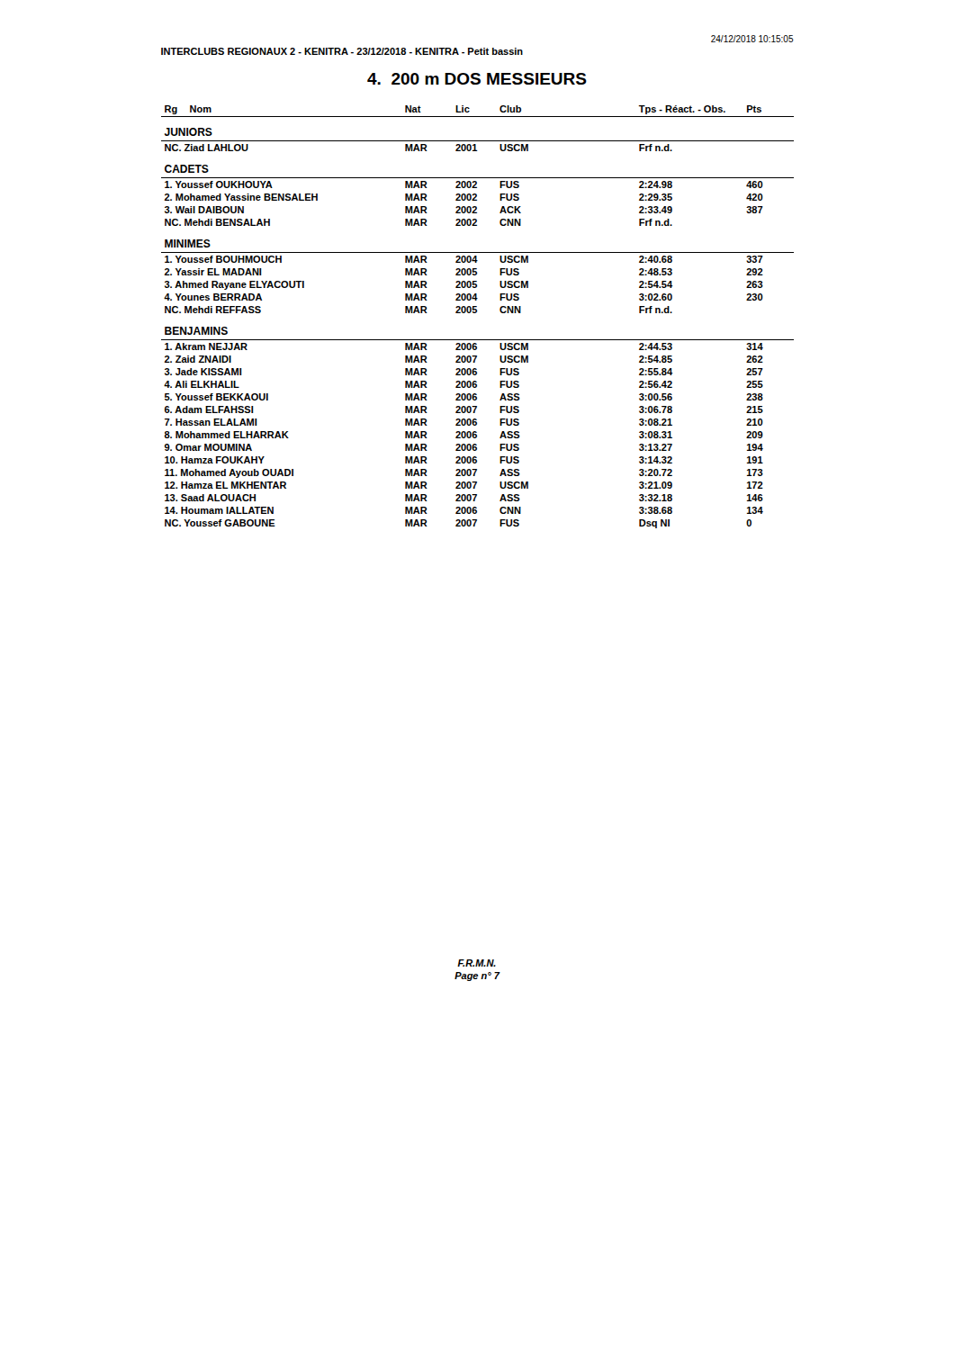24/12/2018 10:15:05
INTERCLUBS REGIONAUX 2 - KENITRA - 23/12/2018 - KENITRA - Petit bassin
4. 200 m DOS MESSIEURS
| Rg | Nom | Nat | Lic | Club | Tps - Réact. - Obs. | Pts |
| --- | --- | --- | --- | --- | --- | --- |
| JUNIORS |
| NC. Ziad LAHLOU | MAR | 2001 | USCM | Frf n.d. | |
| CADETS |
| 1. Youssef OUKHOUYA | MAR | 2002 | FUS | 2:24.98 | 460 |
| 2. Mohamed Yassine BENSALEH | MAR | 2002 | FUS | 2:29.35 | 420 |
| 3. Wail DAIBOUN | MAR | 2002 | ACK | 2:33.49 | 387 |
| NC. Mehdi BENSALAH | MAR | 2002 | CNN | Frf n.d. | |
| MINIMES |
| 1. Youssef BOUHMOUCH | MAR | 2004 | USCM | 2:40.68 | 337 |
| 2. Yassir EL MADANI | MAR | 2005 | FUS | 2:48.53 | 292 |
| 3. Ahmed Rayane ELYACOUTI | MAR | 2005 | USCM | 2:54.54 | 263 |
| 4. Younes BERRADA | MAR | 2004 | FUS | 3:02.60 | 230 |
| NC. Mehdi REFFASS | MAR | 2005 | CNN | Frf n.d. | |
| BENJAMINS |
| 1. Akram NEJJAR | MAR | 2006 | USCM | 2:44.53 | 314 |
| 2. Zaid ZNAIDI | MAR | 2007 | USCM | 2:54.85 | 262 |
| 3. Jade KISSAMI | MAR | 2006 | FUS | 2:55.84 | 257 |
| 4. Ali ELKHALIL | MAR | 2006 | FUS | 2:56.42 | 255 |
| 5. Youssef BEKKAOUI | MAR | 2006 | ASS | 3:00.56 | 238 |
| 6. Adam ELFAHSSI | MAR | 2007 | FUS | 3:06.78 | 215 |
| 7. Hassan ELALAMI | MAR | 2006 | FUS | 3:08.21 | 210 |
| 8. Mohammed ELHARRAK | MAR | 2006 | ASS | 3:08.31 | 209 |
| 9. Omar MOUMINA | MAR | 2006 | FUS | 3:13.27 | 194 |
| 10. Hamza FOUKAHY | MAR | 2006 | FUS | 3:14.32 | 191 |
| 11. Mohamed Ayoub OUADI | MAR | 2007 | ASS | 3:20.72 | 173 |
| 12. Hamza EL MKHENTAR | MAR | 2007 | USCM | 3:21.09 | 172 |
| 13. Saad ALOUACH | MAR | 2007 | ASS | 3:32.18 | 146 |
| 14. Houmam IALLATEN | MAR | 2006 | CNN | 3:38.68 | 134 |
| NC. Youssef GABOUNE | MAR | 2007 | FUS | Dsq NI | 0 |
F.R.M.N.
Page n° 7